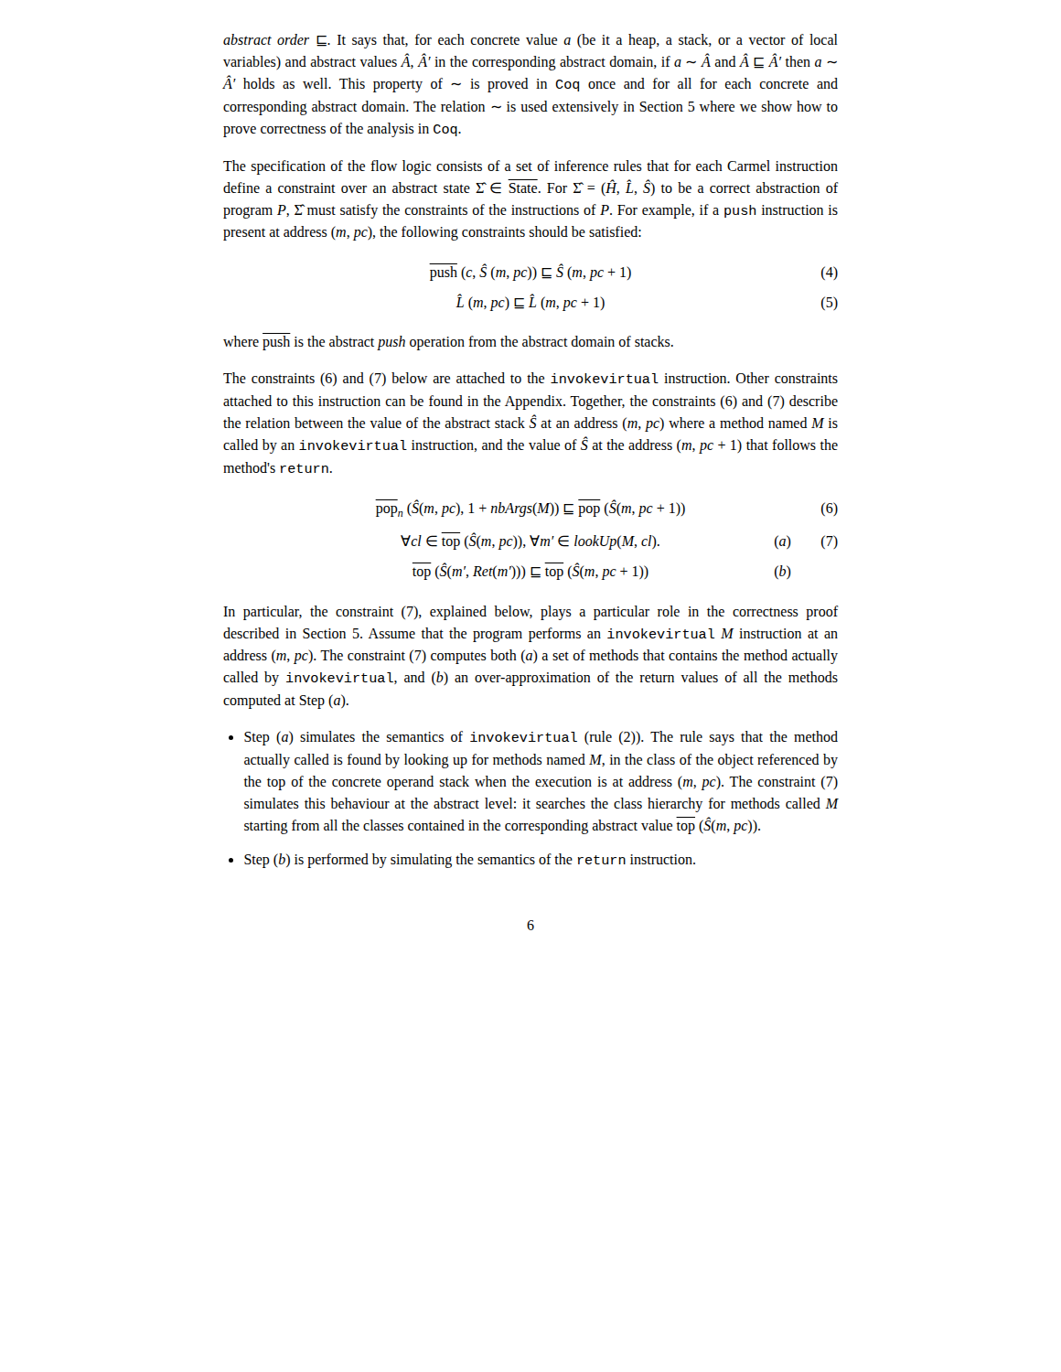abstract order ⊑. It says that, for each concrete value a (be it a heap, a stack, or a vector of local variables) and abstract values Â, Â′ in the corresponding abstract domain, if a ∼ Â and Â ⊑ Â′ then a ∼ Â′ holds as well. This property of ∼ is proved in Coq once and for all for each concrete and corresponding abstract domain. The relation ∼ is used extensively in Section 5 where we show how to prove correctness of the analysis in Coq.
The specification of the flow logic consists of a set of inference rules that for each Carmel instruction define a constraint over an abstract state Σ̂ ∈ State. For Σ̂ = (Ĥ, L̂, Ŝ) to be a correct abstraction of program P, Σ̂ must satisfy the constraints of the instructions of P. For example, if a push instruction is present at address (m, pc), the following constraints should be satisfied:
push (c, Ŝ (m, pc)) ⊑ Ŝ (m, pc + 1) (4)
L̂ (m, pc) ⊑ L̂ (m, pc + 1) (5)
where push is the abstract push operation from the abstract domain of stacks.
The constraints (6) and (7) below are attached to the invokevirtual instruction. Other constraints attached to this instruction can be found in the Appendix. Together, the constraints (6) and (7) describe the relation between the value of the abstract stack Ŝ at an address (m, pc) where a method named M is called by an invokevirtual instruction, and the value of Ŝ at the address (m, pc + 1) that follows the method's return.
popn (Ŝ(m, pc), 1 + nbArgs(M)) ⊑ pop (Ŝ(m, pc + 1)) (6)
∀cl ∈ top (Ŝ(m, pc)), ∀m′ ∈ lookUp(M, cl). (a) (7)
top (Ŝ(m′, Ret(m′))) ⊑ top (Ŝ(m, pc + 1)) (b)
In particular, the constraint (7), explained below, plays a particular role in the correctness proof described in Section 5. Assume that the program performs an invokevirtual M instruction at an address (m, pc). The constraint (7) computes both (a) a set of methods that contains the method actually called by invokevirtual, and (b) an over-approximation of the return values of all the methods computed at Step (a).
Step (a) simulates the semantics of invokevirtual (rule (2)). The rule says that the method actually called is found by looking up for methods named M, in the class of the object referenced by the top of the concrete operand stack when the execution is at address (m, pc). The constraint (7) simulates this behaviour at the abstract level: it searches the class hierarchy for methods called M starting from all the classes contained in the corresponding abstract value top (Ŝ(m, pc)).
Step (b) is performed by simulating the semantics of the return instruction.
6